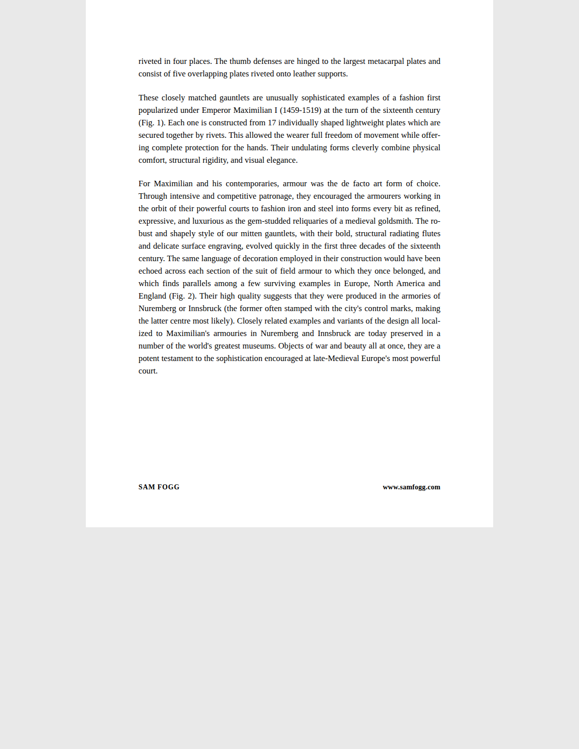riveted in four places. The thumb defenses are hinged to the largest metacarpal plates and consist of five overlapping plates riveted onto leather supports.
These closely matched gauntlets are unusually sophisticated examples of a fashion first popularized under Emperor Maximilian I (1459-1519) at the turn of the sixteenth century (Fig. 1). Each one is constructed from 17 individually shaped lightweight plates which are secured together by rivets. This allowed the wearer full freedom of movement while offering complete protection for the hands. Their undulating forms cleverly combine physical comfort, structural rigidity, and visual elegance.
For Maximilian and his contemporaries, armour was the de facto art form of choice. Through intensive and competitive patronage, they encouraged the armourers working in the orbit of their powerful courts to fashion iron and steel into forms every bit as refined, expressive, and luxurious as the gem-studded reliquaries of a medieval goldsmith. The robust and shapely style of our mitten gauntlets, with their bold, structural radiating flutes and delicate surface engraving, evolved quickly in the first three decades of the sixteenth century. The same language of decoration employed in their construction would have been echoed across each section of the suit of field armour to which they once belonged, and which finds parallels among a few surviving examples in Europe, North America and England (Fig. 2). Their high quality suggests that they were produced in the armories of Nuremberg or Innsbruck (the former often stamped with the city's control marks, making the latter centre most likely). Closely related examples and variants of the design all localized to Maximilian's armouries in Nuremberg and Innsbruck are today preserved in a number of the world's greatest museums. Objects of war and beauty all at once, they are a potent testament to the sophistication encouraged at late-Medieval Europe's most powerful court.
SAM FOGG www.samfogg.com